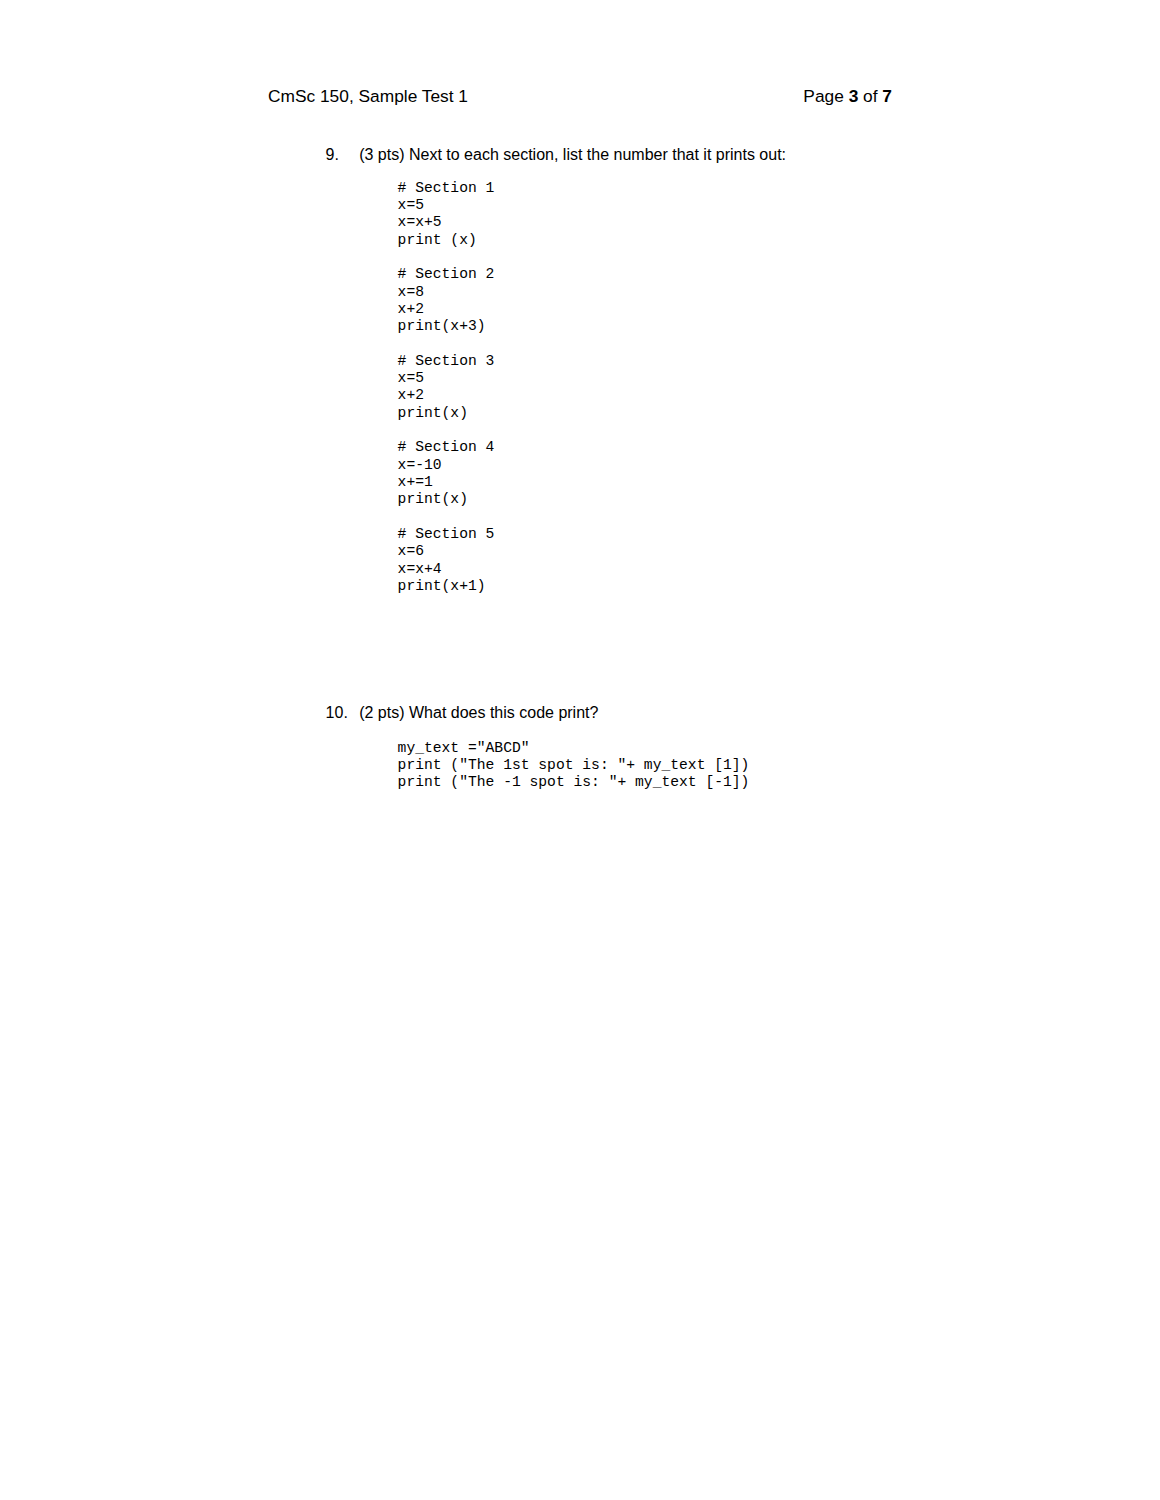CmSc 150, Sample Test 1
Page 3 of 7
9.(3 pts) Next to each section, list the number that it prints out:
# Section 1 x=5 x=x+5 print (x) # Section 2 x=8 x+2 print(x+3) # Section 3 x=5 x+2 print(x) # Section 4 x=-10 x+=1 print(x) # Section 5 x=6 x=x+4 print(x+1)
10.(2 pts) What does this code print?
my_text ="ABCD" print ("The 1st spot is: "+ my_text [1]) print ("The -1 spot is: "+ my_text [-1])